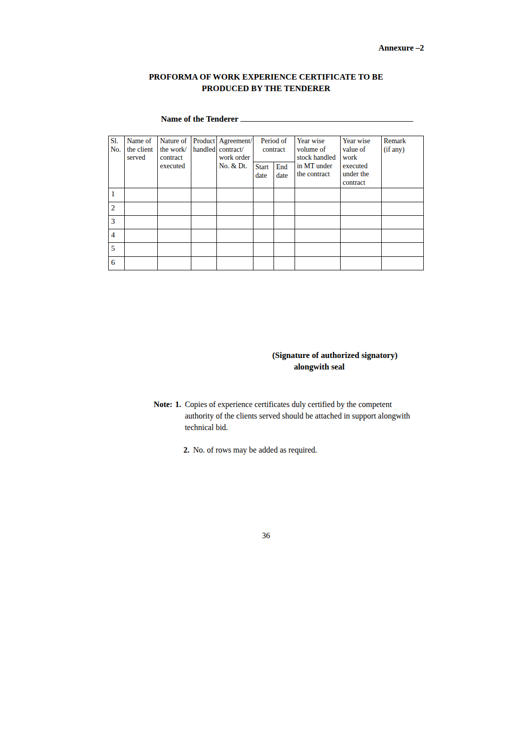Annexure –2
PROFORMA OF WORK EXPERIENCE CERTIFICATE TO BE
PRODUCED BY THE TENDERER
Name of the Tenderer
| Sl. No. | Name of the client served | Nature of the work/ contract executed | Product handled | Agreement/ contract/ work order No. & Dt. | Period of contract | Year wise volume of stock handled in MT under the contract | Year wise value of work executed under the contract | Remark (if any) |
| --- | --- | --- | --- | --- | --- | --- | --- | --- |
| Start date | End date |
| 1 | | | | | | | | | |
| 2 | | | | | | | | | |
| 3 | | | | | | | | | |
| 4 | | | | | | | | | |
| 5 | | | | | | | | | |
| 6 | | | | | | | | | |
(Signature of authorized signatory) alongwith seal
Note: 1. Copies of experience certificates duly certified by the competent authority of the clients served should be attached in support alongwith technical bid.
2. No. of rows may be added as required.
36